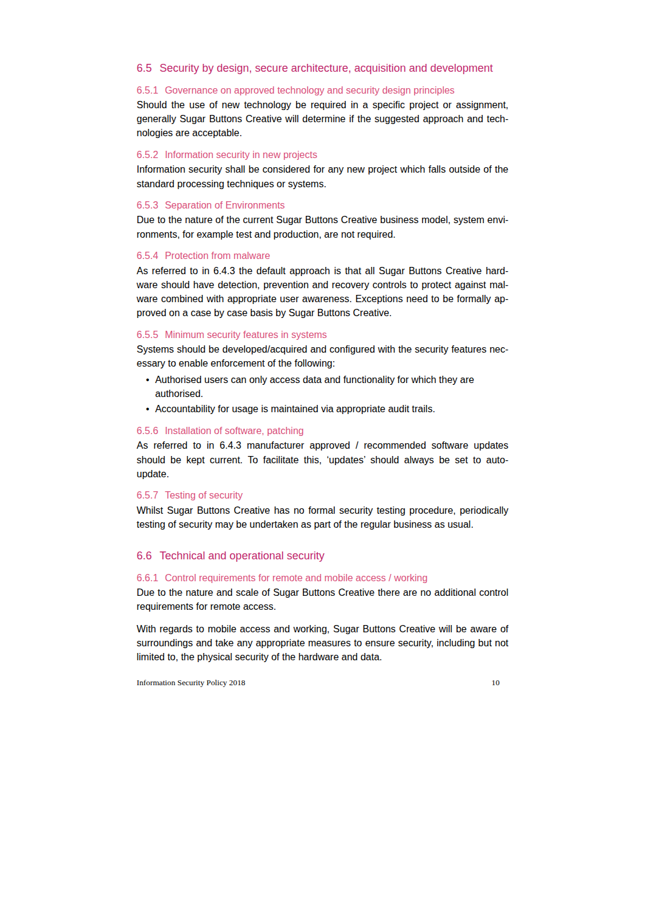6.5 Security by design, secure architecture, acquisition and development
6.5.1 Governance on approved technology and security design principles
Should the use of new technology be required in a specific project or assignment, generally Sugar Buttons Creative will determine if the suggested approach and technologies are acceptable.
6.5.2 Information security in new projects
Information security shall be considered for any new project which falls outside of the standard processing techniques or systems.
6.5.3 Separation of Environments
Due to the nature of the current Sugar Buttons Creative business model, system environments, for example test and production, are not required.
6.5.4 Protection from malware
As referred to in 6.4.3 the default approach is that all Sugar Buttons Creative hardware should have detection, prevention and recovery controls to protect against malware combined with appropriate user awareness. Exceptions need to be formally approved on a case by case basis by Sugar Buttons Creative.
6.5.5 Minimum security features in systems
Systems should be developed/acquired and configured with the security features necessary to enable enforcement of the following:
Authorised users can only access data and functionality for which they are authorised.
Accountability for usage is maintained via appropriate audit trails.
6.5.6 Installation of software, patching
As referred to in 6.4.3 manufacturer approved / recommended software updates should be kept current. To facilitate this, ‘updates’ should always be set to auto-update.
6.5.7 Testing of security
Whilst Sugar Buttons Creative has no formal security testing procedure, periodically testing of security may be undertaken as part of the regular business as usual.
6.6 Technical and operational security
6.6.1 Control requirements for remote and mobile access / working
Due to the nature and scale of Sugar Buttons Creative there are no additional control requirements for remote access.
With regards to mobile access and working, Sugar Buttons Creative will be aware of surroundings and take any appropriate measures to ensure security, including but not limited to, the physical security of the hardware and data.
Information Security Policy 2018 10